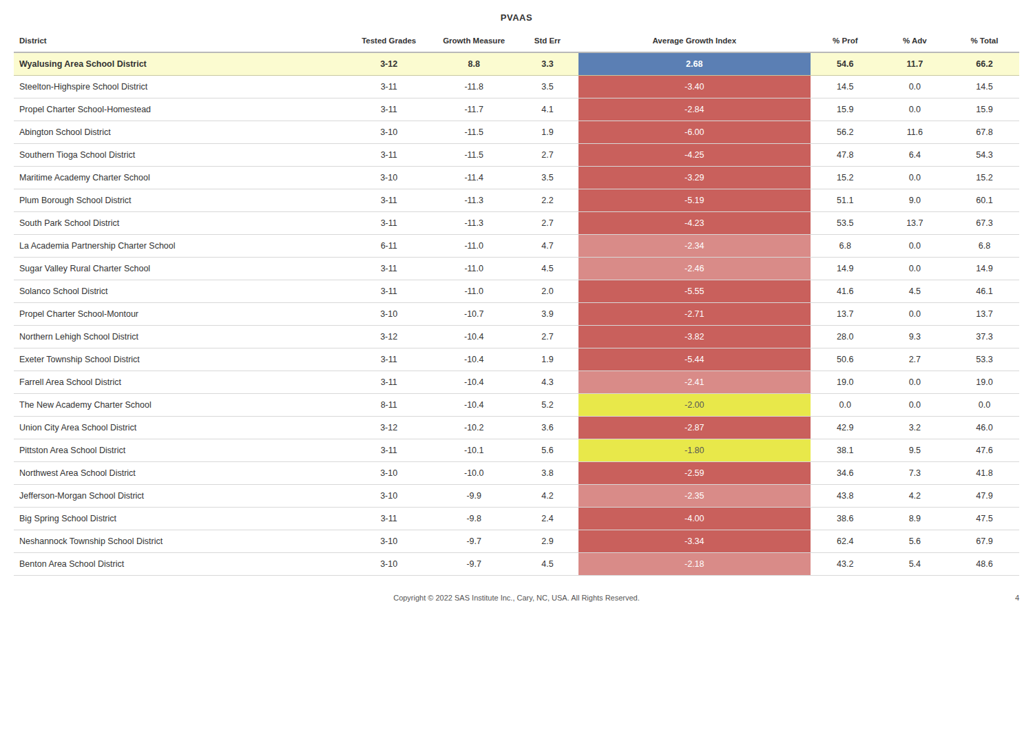PVAAS
| District | Tested Grades | Growth Measure | Std Err | Average Growth Index | % Prof | % Adv | % Total |
| --- | --- | --- | --- | --- | --- | --- | --- |
| Wyalusing Area School District | 3-12 | 8.8 | 3.3 | 2.68 | 54.6 | 11.7 | 66.2 |
| Steelton-Highspire School District | 3-11 | -11.8 | 3.5 | -3.40 | 14.5 | 0.0 | 14.5 |
| Propel Charter School-Homestead | 3-11 | -11.7 | 4.1 | -2.84 | 15.9 | 0.0 | 15.9 |
| Abington School District | 3-10 | -11.5 | 1.9 | -6.00 | 56.2 | 11.6 | 67.8 |
| Southern Tioga School District | 3-11 | -11.5 | 2.7 | -4.25 | 47.8 | 6.4 | 54.3 |
| Maritime Academy Charter School | 3-10 | -11.4 | 3.5 | -3.29 | 15.2 | 0.0 | 15.2 |
| Plum Borough School District | 3-11 | -11.3 | 2.2 | -5.19 | 51.1 | 9.0 | 60.1 |
| South Park School District | 3-11 | -11.3 | 2.7 | -4.23 | 53.5 | 13.7 | 67.3 |
| La Academia Partnership Charter School | 6-11 | -11.0 | 4.7 | -2.34 | 6.8 | 0.0 | 6.8 |
| Sugar Valley Rural Charter School | 3-11 | -11.0 | 4.5 | -2.46 | 14.9 | 0.0 | 14.9 |
| Solanco School District | 3-11 | -11.0 | 2.0 | -5.55 | 41.6 | 4.5 | 46.1 |
| Propel Charter School-Montour | 3-10 | -10.7 | 3.9 | -2.71 | 13.7 | 0.0 | 13.7 |
| Northern Lehigh School District | 3-12 | -10.4 | 2.7 | -3.82 | 28.0 | 9.3 | 37.3 |
| Exeter Township School District | 3-11 | -10.4 | 1.9 | -5.44 | 50.6 | 2.7 | 53.3 |
| Farrell Area School District | 3-11 | -10.4 | 4.3 | -2.41 | 19.0 | 0.0 | 19.0 |
| The New Academy Charter School | 8-11 | -10.4 | 5.2 | -2.00 | 0.0 | 0.0 | 0.0 |
| Union City Area School District | 3-12 | -10.2 | 3.6 | -2.87 | 42.9 | 3.2 | 46.0 |
| Pittston Area School District | 3-11 | -10.1 | 5.6 | -1.80 | 38.1 | 9.5 | 47.6 |
| Northwest Area School District | 3-10 | -10.0 | 3.8 | -2.59 | 34.6 | 7.3 | 41.8 |
| Jefferson-Morgan School District | 3-10 | -9.9 | 4.2 | -2.35 | 43.8 | 4.2 | 47.9 |
| Big Spring School District | 3-11 | -9.8 | 2.4 | -4.00 | 38.6 | 8.9 | 47.5 |
| Neshannock Township School District | 3-10 | -9.7 | 2.9 | -3.34 | 62.4 | 5.6 | 67.9 |
| Benton Area School District | 3-10 | -9.7 | 4.5 | -2.18 | 43.2 | 5.4 | 48.6 |
Copyright © 2022 SAS Institute Inc., Cary, NC, USA. All Rights Reserved.
4